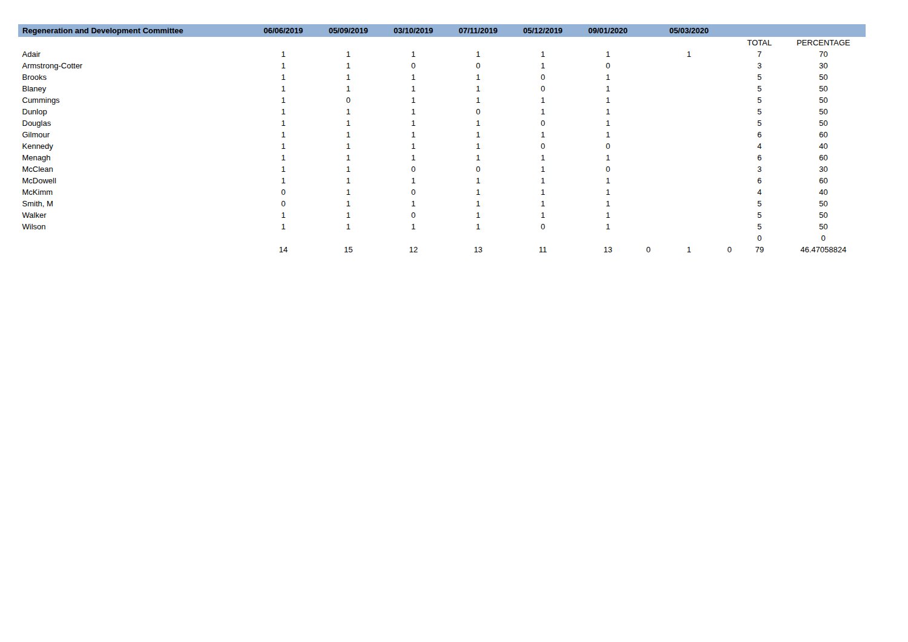| Regeneration and Development Committee | 06/06/2019 | 05/09/2019 | 03/10/2019 | 07/11/2019 | 05/12/2019 | 09/01/2020 | | 05/03/2020 | | | |
| --- | --- | --- | --- | --- | --- | --- | --- | --- | --- | --- | --- |
| | | | | | | | | | | TOTAL | PERCENTAGE |
| Adair | 1 | 1 | 1 | 1 | 1 | 1 | | 1 | | 7 | 70 |
| Armstrong-Cotter | 1 | 1 | 0 | 0 | 1 | 0 | | | | 3 | 30 |
| Brooks | 1 | 1 | 1 | 1 | 0 | 1 | | | | 5 | 50 |
| Blaney | 1 | 1 | 1 | 1 | 0 | 1 | | | | 5 | 50 |
| Cummings | 1 | 0 | 1 | 1 | 1 | 1 | | | | 5 | 50 |
| Dunlop | 1 | 1 | 1 | 0 | 1 | 1 | | | | 5 | 50 |
| Douglas | 1 | 1 | 1 | 1 | 0 | 1 | | | | 5 | 50 |
| Gilmour | 1 | 1 | 1 | 1 | 1 | 1 | | | | 6 | 60 |
| Kennedy | 1 | 1 | 1 | 1 | 0 | 0 | | | | 4 | 40 |
| Menagh | 1 | 1 | 1 | 1 | 1 | 1 | | | | 6 | 60 |
| McClean | 1 | 1 | 0 | 0 | 1 | 0 | | | | 3 | 30 |
| McDowell | 1 | 1 | 1 | 1 | 1 | 1 | | | | 6 | 60 |
| McKimm | 0 | 1 | 0 | 1 | 1 | 1 | | | | 4 | 40 |
| Smith, M | 0 | 1 | 1 | 1 | 1 | 1 | | | | 5 | 50 |
| Walker | 1 | 1 | 0 | 1 | 1 | 1 | | | | 5 | 50 |
| Wilson | 1 | 1 | 1 | 1 | 0 | 1 | | | | 5 | 50 |
| | | | | | | | | | | 0 | 0 |
| | 14 | 15 | 12 | 13 | 11 | 13 | 0 | 1 | 0 | 79 | 46.47058824 |